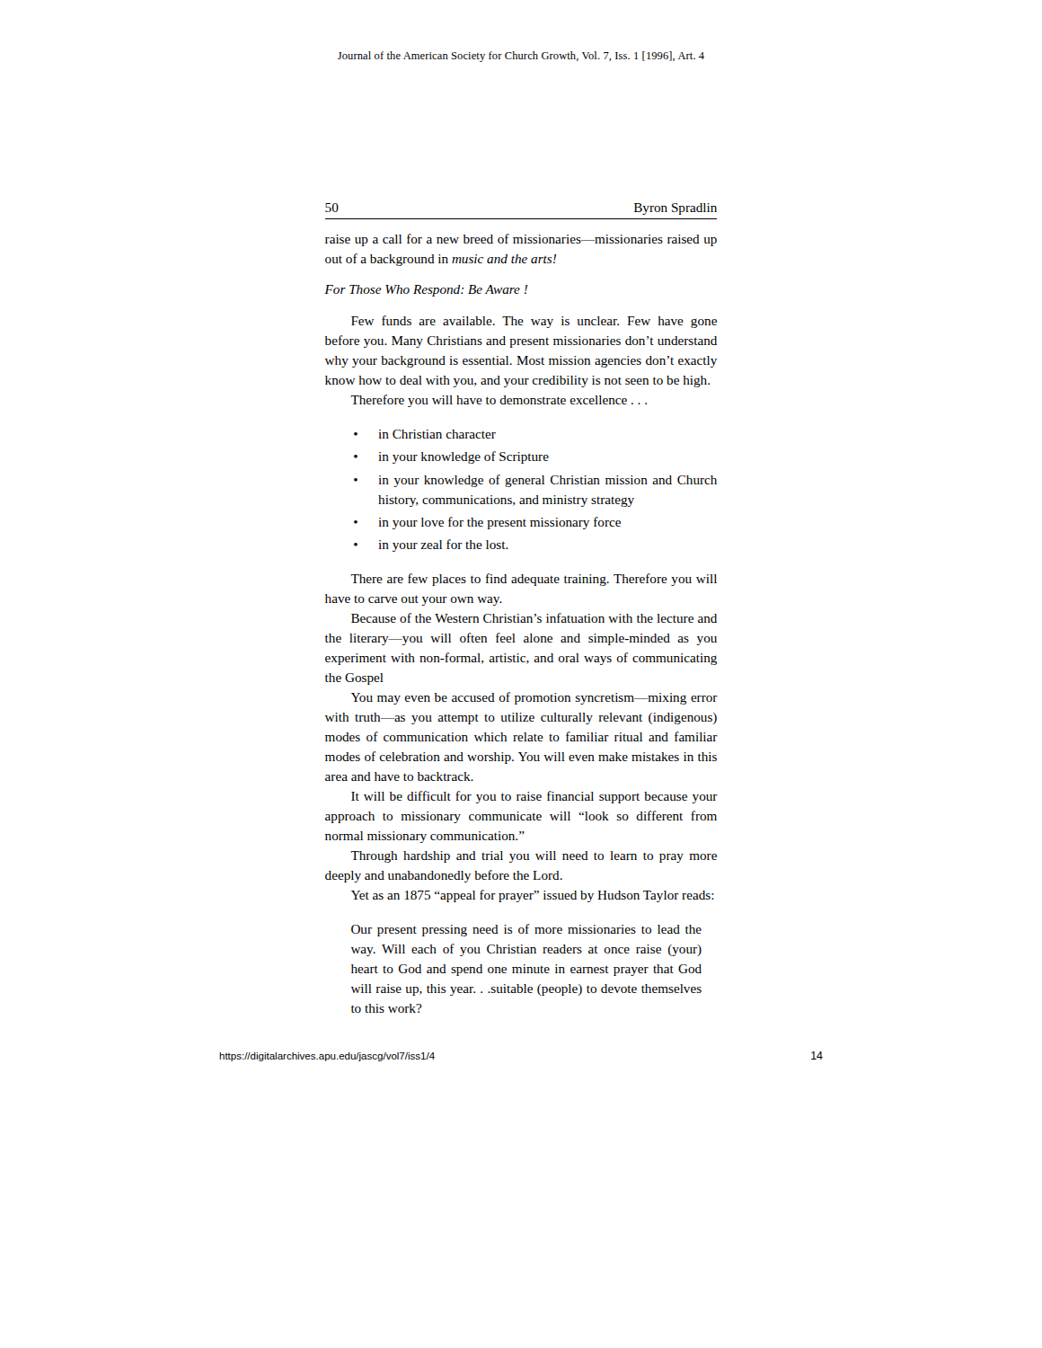Journal of the American Society for Church Growth, Vol. 7, Iss. 1 [1996], Art. 4
50 Byron Spradlin
raise up a call for a new breed of missionaries—missionaries raised up out of a background in music and the arts!
For Those Who Respond: Be Aware !
Few funds are available. The way is unclear. Few have gone before you. Many Christians and present missionaries don’t understand why your background is essential. Most mission agencies don’t exactly know how to deal with you, and your credibility is not seen to be high.
Therefore you will have to demonstrate excellence . . .
in Christian character
in your knowledge of Scripture
in your knowledge of general Christian mission and Church history, communications, and ministry strategy
in your love for the present missionary force
in your zeal for the lost.
There are few places to find adequate training. Therefore you will have to carve out your own way.
Because of the Western Christian’s infatuation with the lecture and the literary—you will often feel alone and simple-minded as you experiment with non-formal, artistic, and oral ways of communicating the Gospel
You may even be accused of promotion syncretism—mixing error with truth—as you attempt to utilize culturally relevant (indigenous) modes of communication which relate to familiar ritual and familiar modes of celebration and worship. You will even make mistakes in this area and have to backtrack.
It will be difficult for you to raise financial support because your approach to missionary communicate will “look so different from normal missionary communication.”
Through hardship and trial you will need to learn to pray more deeply and unabandonedly before the Lord.
Yet as an 1875 “appeal for prayer” issued by Hudson Taylor reads:
Our present pressing need is of more missionaries to lead the way. Will each of you Christian readers at once raise (your) heart to God and spend one minute in earnest prayer that God will raise up, this year. . .suitable (people) to devote themselves to this work?
https://digitalarchives.apu.edu/jascg/vol7/iss1/4 14